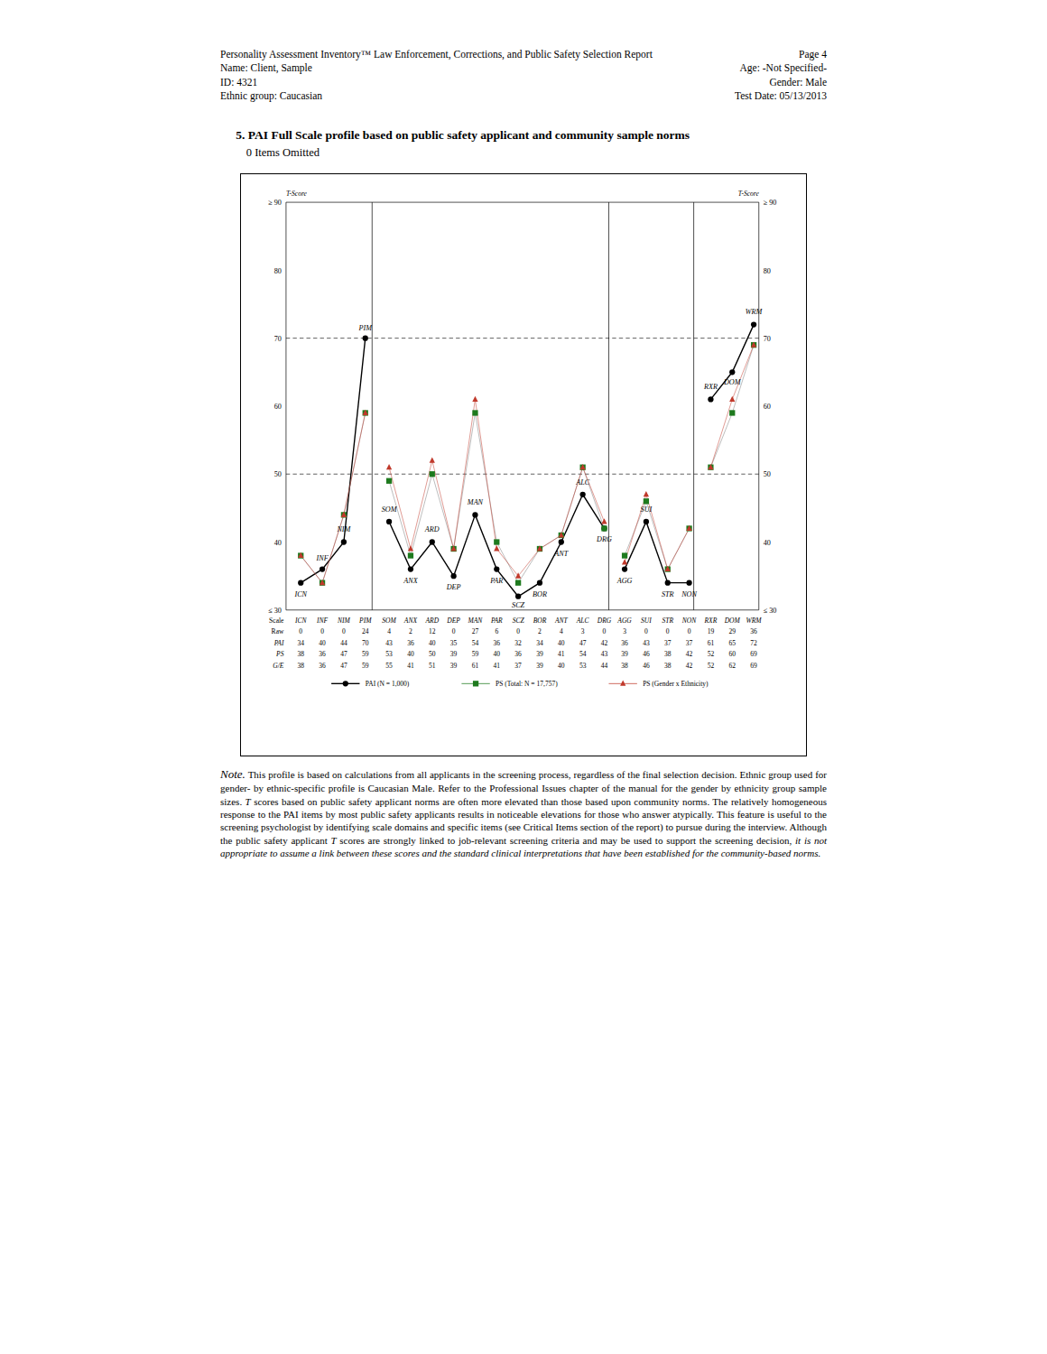Personality Assessment Inventory™ Law Enforcement, Corrections, and Public Safety Selection Report
Name: Client, Sample
ID: 4321
Ethnic group: Caucasian
Page 4
Age: -Not Specified-
Gender: Male
Test Date: 05/13/2013
5. PAI Full Scale profile based on public safety applicant and community sample norms
0 Items Omitted
≥ 90 80 70 60 50 40 ≤ 30 ≥ 90 80 70 60 50 40 ≤ 30 T-Score T-Score ICN INF NIM PIM SOM ANX ARD DEP MAN PAR SCZ BOR ANT ALC DRG AGG SUI STR NON RXR DOM WRM Scale Raw PAI PS G/E ICNINFNIMPIM SOMANXARDDEP MANPARSCZBOR ANTALCDRG AGGSUISTRNON RXRDOMWRM 00024 42120 27602 430 3000 192936 34404470 43364035 54363234 404742 36433737 616572 38364759 53405039 59403639 415443 39463842 526069 38364759 55415139 61413739 405344 38463842 526269 PAI (N = 1,000) PS (Total: N = 17,757) PS (Gender x Ethnicity)
Note. This profile is based on calculations from all applicants in the screening process, regardless of the final selection decision. Ethnic group used for gender- by ethnic-specific profile is Caucasian Male. Refer to the Professional Issues chapter of the manual for the gender by ethnicity group sample sizes. T scores based on public safety applicant norms are often more elevated than those based upon community norms. The relatively homogeneous response to the PAI items by most public safety applicants results in noticeable elevations for those who answer atypically. This feature is useful to the screening psychologist by identifying scale domains and specific items (see Critical Items section of the report) to pursue during the interview. Although the public safety applicant T scores are strongly linked to job-relevant screening criteria and may be used to support the screening decision, it is not appropriate to assume a link between these scores and the standard clinical interpretations that have been established for the community-based norms.